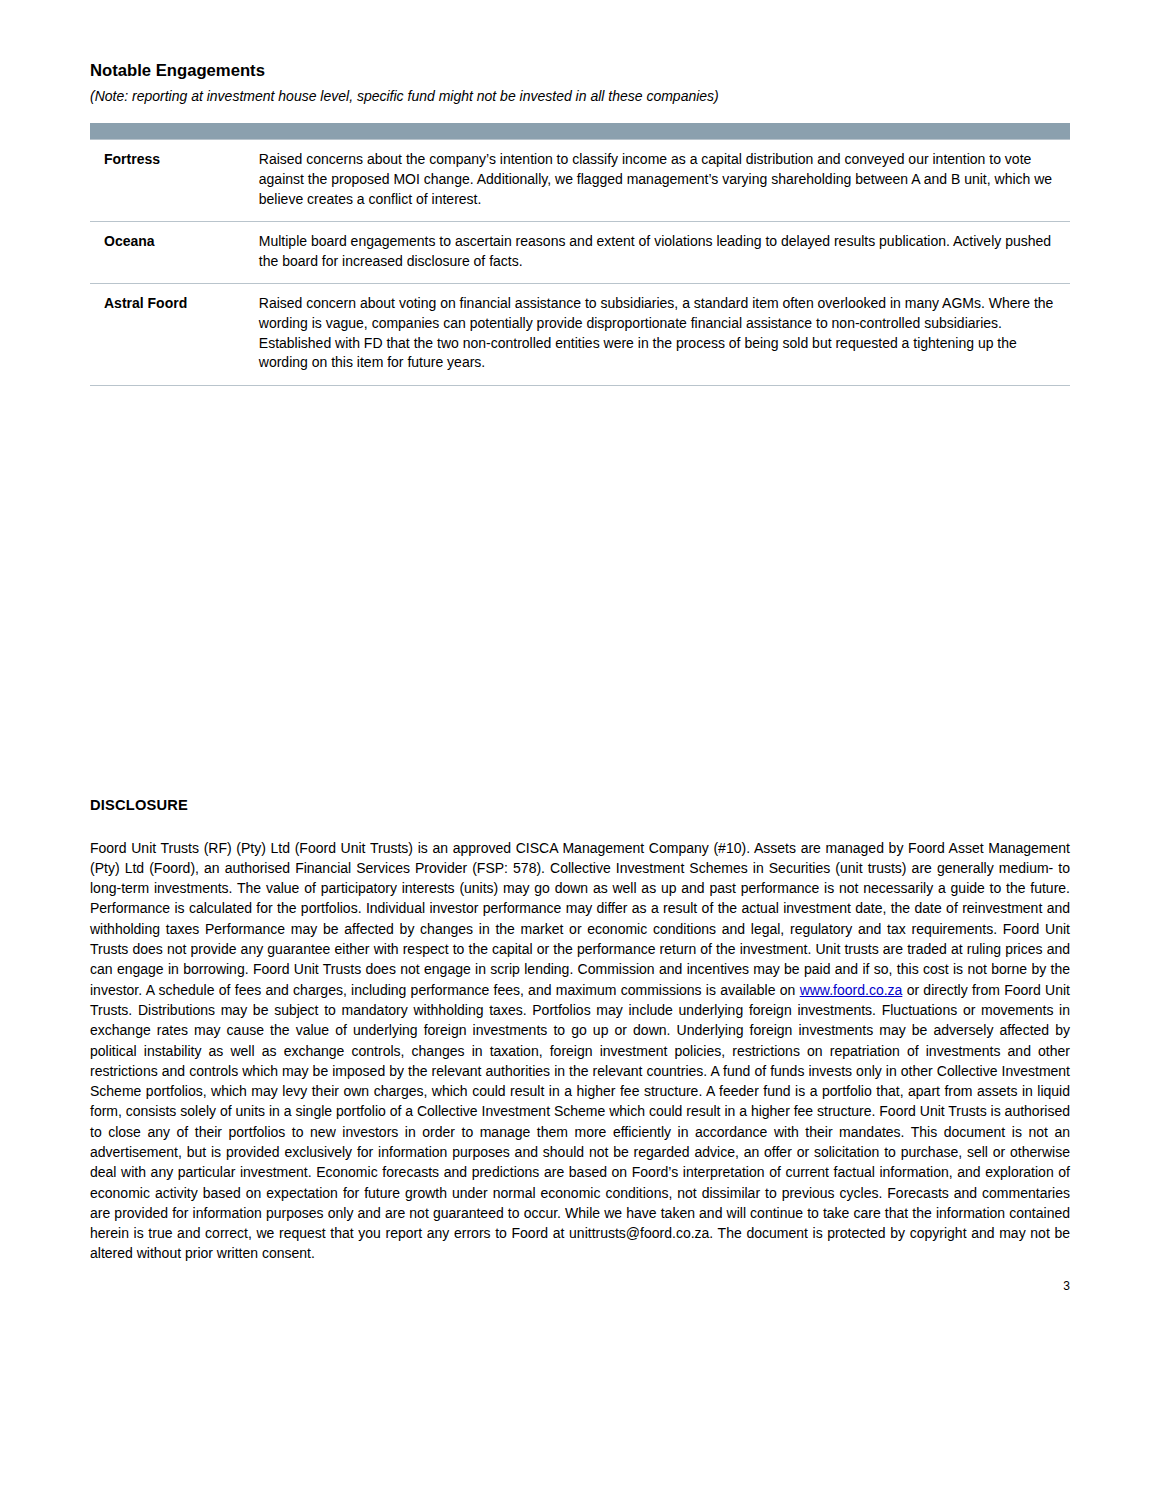Notable Engagements
(Note: reporting at investment house level, specific fund might not be invested in all these companies)
| Fortress | Raised concerns about the company’s intention to classify income as a capital distribution and conveyed our intention to vote against the proposed MOI change. Additionally, we flagged management’s varying shareholding between A and B unit, which we believe creates a conflict of interest. |
| Oceana | Multiple board engagements to ascertain reasons and extent of violations leading to delayed results publication. Actively pushed the board for increased disclosure of facts. |
| Astral Foord | Raised concern about voting on financial assistance to subsidiaries, a standard item often overlooked in many AGMs. Where the wording is vague, companies can potentially provide disproportionate financial assistance to non-controlled subsidiaries. Established with FD that the two non-controlled entities were in the process of being sold but requested a tightening up the wording on this item for future years. |
DISCLOSURE
Foord Unit Trusts (RF) (Pty) Ltd (Foord Unit Trusts) is an approved CISCA Management Company (#10). Assets are managed by Foord Asset Management (Pty) Ltd (Foord), an authorised Financial Services Provider (FSP: 578). Collective Investment Schemes in Securities (unit trusts) are generally medium- to long-term investments. The value of participatory interests (units) may go down as well as up and past performance is not necessarily a guide to the future. Performance is calculated for the portfolios. Individual investor performance may differ as a result of the actual investment date, the date of reinvestment and withholding taxes Performance may be affected by changes in the market or economic conditions and legal, regulatory and tax requirements. Foord Unit Trusts does not provide any guarantee either with respect to the capital or the performance return of the investment. Unit trusts are traded at ruling prices and can engage in borrowing. Foord Unit Trusts does not engage in scrip lending. Commission and incentives may be paid and if so, this cost is not borne by the investor. A schedule of fees and charges, including performance fees, and maximum commissions is available on www.foord.co.za or directly from Foord Unit Trusts. Distributions may be subject to mandatory withholding taxes. Portfolios may include underlying foreign investments. Fluctuations or movements in exchange rates may cause the value of underlying foreign investments to go up or down. Underlying foreign investments may be adversely affected by political instability as well as exchange controls, changes in taxation, foreign investment policies, restrictions on repatriation of investments and other restrictions and controls which may be imposed by the relevant authorities in the relevant countries. A fund of funds invests only in other Collective Investment Scheme portfolios, which may levy their own charges, which could result in a higher fee structure. A feeder fund is a portfolio that, apart from assets in liquid form, consists solely of units in a single portfolio of a Collective Investment Scheme which could result in a higher fee structure. Foord Unit Trusts is authorised to close any of their portfolios to new investors in order to manage them more efficiently in accordance with their mandates. This document is not an advertisement, but is provided exclusively for information purposes and should not be regarded advice, an offer or solicitation to purchase, sell or otherwise deal with any particular investment. Economic forecasts and predictions are based on Foord’s interpretation of current factual information, and exploration of economic activity based on expectation for future growth under normal economic conditions, not dissimilar to previous cycles. Forecasts and commentaries are provided for information purposes only and are not guaranteed to occur. While we have taken and will continue to take care that the information contained herein is true and correct, we request that you report any errors to Foord at unittrusts@foord.co.za. The document is protected by copyright and may not be altered without prior written consent.
3